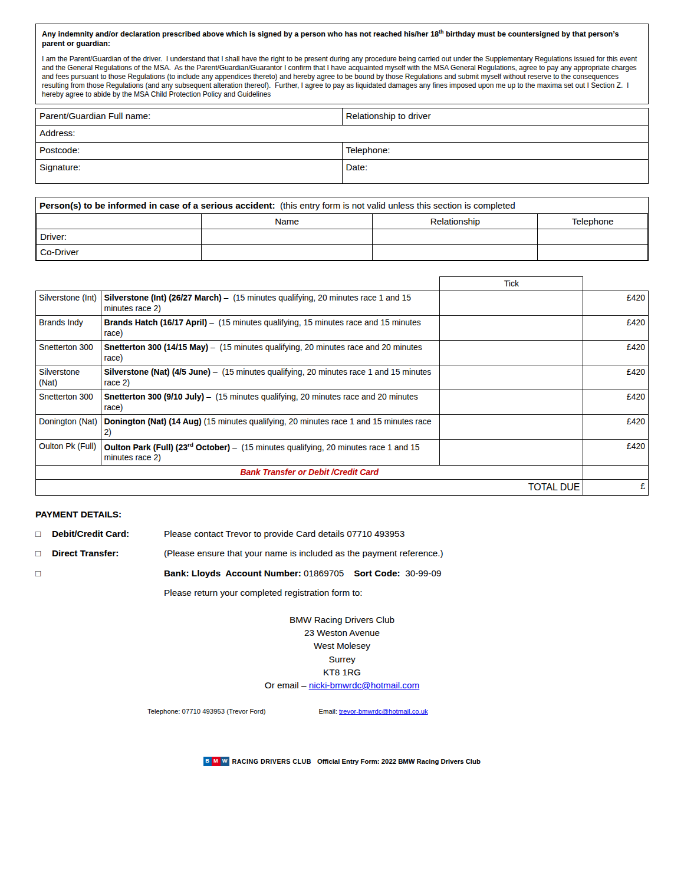Any indemnity and/or declaration prescribed above which is signed by a person who has not reached his/her 18th birthday must be countersigned by that person’s parent or guardian:
I am the Parent/Guardian of the driver. I understand that I shall have the right to be present during any procedure being carried out under the Supplementary Regulations issued for this event and the General Regulations of the MSA. As the Parent/Guardian/Guarantor I confirm that I have acquainted myself with the MSA General Regulations, agree to pay any appropriate charges and fees pursuant to those Regulations (to include any appendices thereto) and hereby agree to be bound by those Regulations and submit myself without reserve to the consequences resulting from those Regulations (and any subsequent alteration thereof). Further, I agree to pay as liquidated damages any fines imposed upon me up to the maxima set out I Section Z. I hereby agree to abide by the MSA Child Protection Policy and Guidelines
| Parent/Guardian Full name: | Relationship to driver |
| Address: |
| Postcode: | Telephone: |
| Signature: | Date: |
Person(s) to be informed in case of a serious accident: (this entry form is not valid unless this section is completed
| | Name | Relationship | Telephone |
| Driver: | | | |
| Co-Driver | | | |
| | | Tick | |
| Silverstone (Int) | Silverstone (Int) (26/27 March) – (15 minutes qualifying, 20 minutes race 1 and 15 minutes race 2) | | £420 |
| Brands Indy | Brands Hatch (16/17 April) – (15 minutes qualifying, 15 minutes race and 15 minutes race) | | £420 |
| Snetterton 300 | Snetterton 300 (14/15 May) – (15 minutes qualifying, 20 minutes race and 20 minutes race) | | £420 |
| Silverstone (Nat) | Silverstone (Nat) (4/5 June) – (15 minutes qualifying, 20 minutes race 1 and 15 minutes race 2) | | £420 |
| Snetterton 300 | Snetterton 300 (9/10 July) – (15 minutes qualifying, 20 minutes race and 20 minutes race) | | £420 |
| Donington (Nat) | Donington (Nat) (14 Aug) (15 minutes qualifying, 20 minutes race 1 and 15 minutes race 2) | | £420 |
| Oulton Pk (Full) | Oulton Park (Full) (23 rd October) – (15 minutes qualifying, 20 minutes race 1 and 15 minutes race 2) | | £420 |
| Bank Transfer or Debit /Credit Card | |
| TOTAL DUE | £ |
PAYMENT DETAILS:
□
Debit/Credit Card:
Please contact Trevor to provide Card details 07710 493953
□
Direct Transfer:
(Please ensure that your name is included as the payment reference.)
□
Bank: Lloyds Account Number: 01869705 Sort Code: 30-99-09
Please return your completed registration form to:
BMW Racing Drivers Club
23 Weston Avenue
West Molesey
Surrey
KT8 1RG
Or email – nicki-bmwrdc@hotmail.com
Telephone: 07710 493953 (Trevor Ford)
Email: trevor-bmwrdc@hotmail.co.uk
BMW RACING DRIVERS CLUB Official Entry Form: 2022 BMW Racing Drivers Club